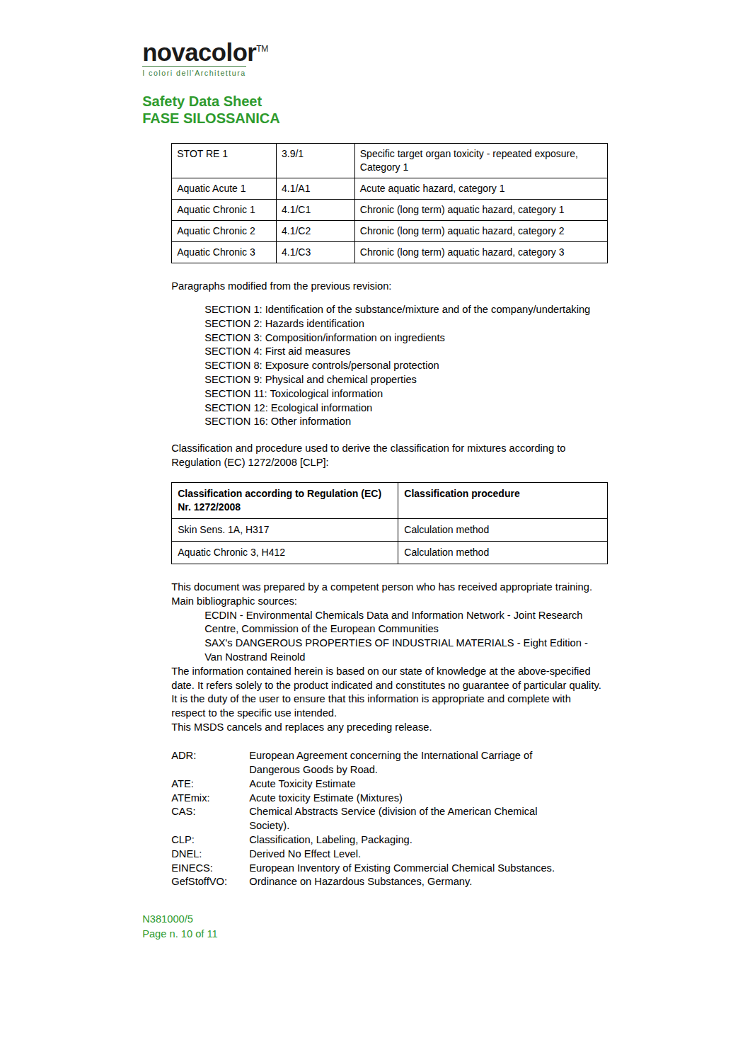novacolorTM
I colori dell'Architettura
Safety Data SheetFASE SILOSSANICA
| STOT RE 1 | 3.9/1 | Specific target organ toxicity - repeated exposure, Category 1 |
| Aquatic Acute 1 | 4.1/A1 | Acute aquatic hazard, category 1 |
| Aquatic Chronic 1 | 4.1/C1 | Chronic (long term) aquatic hazard, category 1 |
| Aquatic Chronic 2 | 4.1/C2 | Chronic (long term) aquatic hazard, category 2 |
| Aquatic Chronic 3 | 4.1/C3 | Chronic (long term) aquatic hazard, category 3 |
Paragraphs modified from the previous revision:
SECTION 1: Identification of the substance/mixture and of the company/undertaking
SECTION 2: Hazards identification
SECTION 3: Composition/information on ingredients
SECTION 4: First aid measures
SECTION 8: Exposure controls/personal protection
SECTION 9: Physical and chemical properties
SECTION 11: Toxicological information
SECTION 12: Ecological information
SECTION 16: Other information
Classification and procedure used to derive the classification for mixtures according to Regulation (EC) 1272/2008 [CLP]:
| Classification according to Regulation (EC) Nr. 1272/2008 | Classification procedure |
| --- | --- |
| Skin Sens. 1A, H317 | Calculation method |
| Aquatic Chronic 3, H412 | Calculation method |
This document was prepared by a competent person who has received appropriate training.
Main bibliographic sources:
ECDIN - Environmental Chemicals Data and Information Network - Joint Research Centre, Commission of the European Communities
SAX's DANGEROUS PROPERTIES OF INDUSTRIAL MATERIALS - Eight Edition - Van Nostrand Reinold
The information contained herein is based on our state of knowledge at the above-specified date. It refers solely to the product indicated and constitutes no guarantee of particular quality.
It is the duty of the user to ensure that this information is appropriate and complete with respect to the specific use intended.
This MSDS cancels and replaces any preceding release.
ADR:
European Agreement concerning the International Carriage ofDangerous Goods by Road.
ATE:
Acute Toxicity Estimate
ATEmix:
Acute toxicity Estimate (Mixtures)
CAS:
Chemical Abstracts Service (division of the American ChemicalSociety).
CLP:
Classification, Labeling, Packaging.
DNEL:
Derived No Effect Level.
EINECS:
European Inventory of Existing Commercial Chemical Substances.
GefStoffVO:
Ordinance on Hazardous Substances, Germany.
N381000/5
Page n. 10 of 11